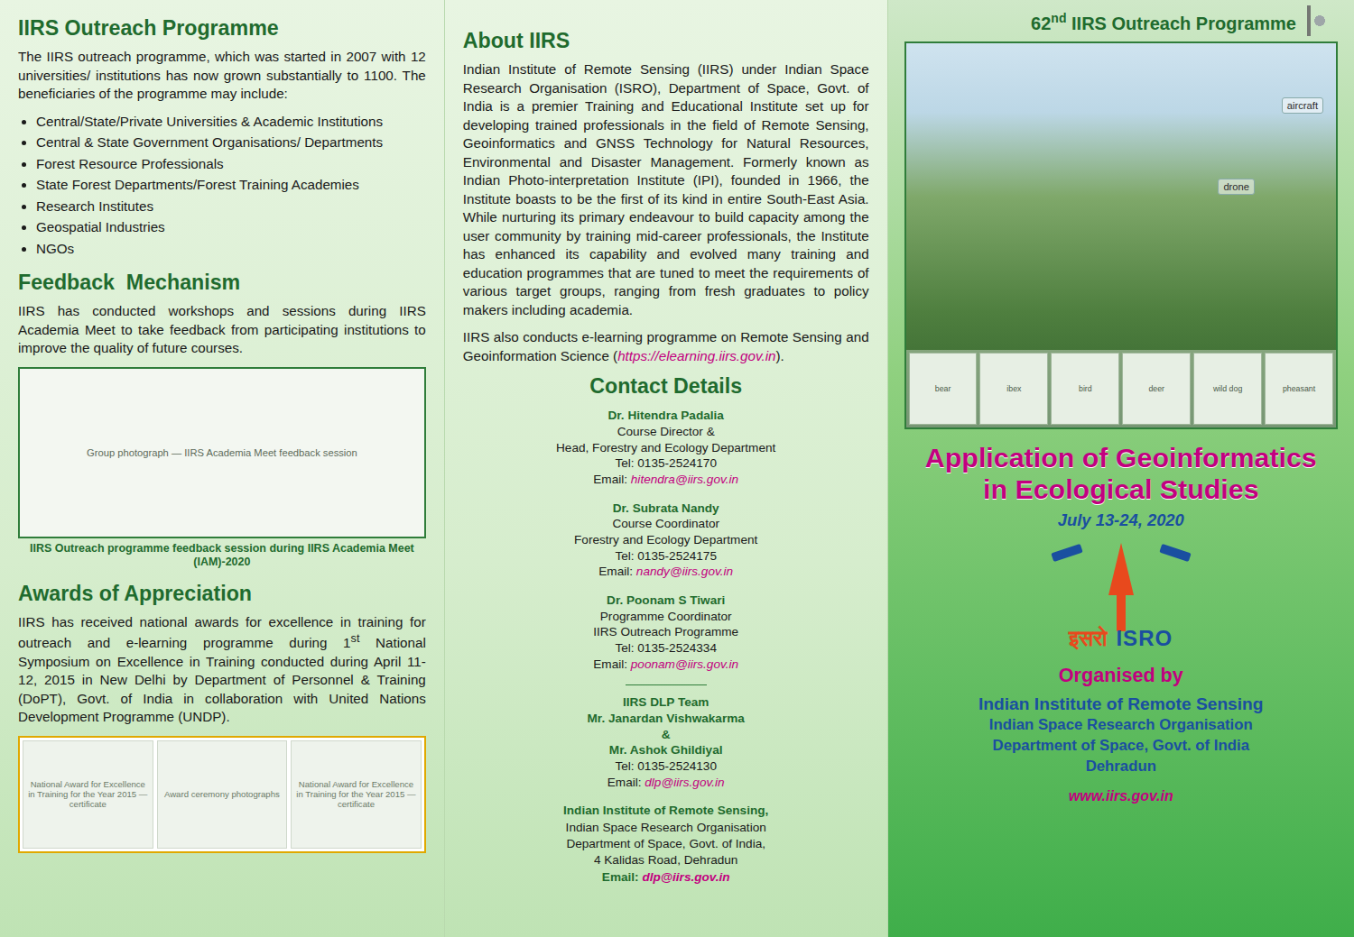IIRS Outreach Programme
The IIRS outreach programme, which was started in 2007 with 12 universities/ institutions has now grown substantially to 1100. The beneficiaries of the programme may include:
Central/State/Private Universities & Academic Institutions
Central & State Government Organisations/ Departments
Forest Resource Professionals
State Forest Departments/Forest Training Academies
Research Institutes
Geospatial Industries
NGOs
Feedback Mechanism
IIRS has conducted workshops and sessions during IIRS Academia Meet to take feedback from participating institutions to improve the quality of future courses.
Group photograph — IIRS Academia Meet feedback session
IIRS Outreach programme feedback session during IIRS Academia Meet (IAM)-2020
Awards of Appreciation
IIRS has received national awards for excellence in training for outreach and e-learning programme during 1st National Symposium on Excellence in Training conducted during April 11-12, 2015 in New Delhi by Department of Personnel & Training (DoPT), Govt. of India in collaboration with United Nations Development Programme (UNDP).
National Award for Excellence in Training for the Year 2015 — certificate
Award ceremony photographs
National Award for Excellence in Training for the Year 2015 — certificate
About IIRS
Indian Institute of Remote Sensing (IIRS) under Indian Space Research Organisation (ISRO), Department of Space, Govt. of India is a premier Training and Educational Institute set up for developing trained professionals in the field of Remote Sensing, Geoinformatics and GNSS Technology for Natural Resources, Environmental and Disaster Management. Formerly known as Indian Photo-interpretation Institute (IPI), founded in 1966, the Institute boasts to be the first of its kind in entire South-East Asia. While nurturing its primary endeavour to build capacity among the user community by training mid-career professionals, the Institute has enhanced its capability and evolved many training and education programmes that are tuned to meet the requirements of various target groups, ranging from fresh graduates to policy makers including academia.
IIRS also conducts e-learning programme on Remote Sensing and Geoinformation Science (https://elearning.iirs.gov.in).
Contact Details
Dr. Hitendra Padalia
Course Director &
Head, Forestry and Ecology Department
Tel: 0135-2524170
Email: hitendra@iirs.gov.in
Dr. Subrata Nandy
Course Coordinator
Forestry and Ecology Department
Tel: 0135-2524175
Email: nandy@iirs.gov.in
Dr. Poonam S Tiwari
Programme Coordinator
IIRS Outreach Programme
Tel: 0135-2524334
Email: poonam@iirs.gov.in
IIRS DLP Team
Mr. Janardan Vishwakarma
&
Mr. Ashok Ghildiyal
Tel: 0135-2524130
Email: dlp@iirs.gov.in
Indian Institute of Remote Sensing,
Indian Space Research Organisation
Department of Space, Govt. of India,
4 Kalidas Road, Dehradun
Email: dlp@iirs.gov.in
62nd IIRS Outreach Programme
aircraft drone
bear
ibex
bird
deer
wild dog
pheasant
Application of Geoinformatics
in Ecological Studies
July 13-24, 2020
इसरोISRO
Organised by
Indian Institute of Remote Sensing
Indian Space Research Organisation
Department of Space, Govt. of India
Dehradun
www.iirs.gov.in